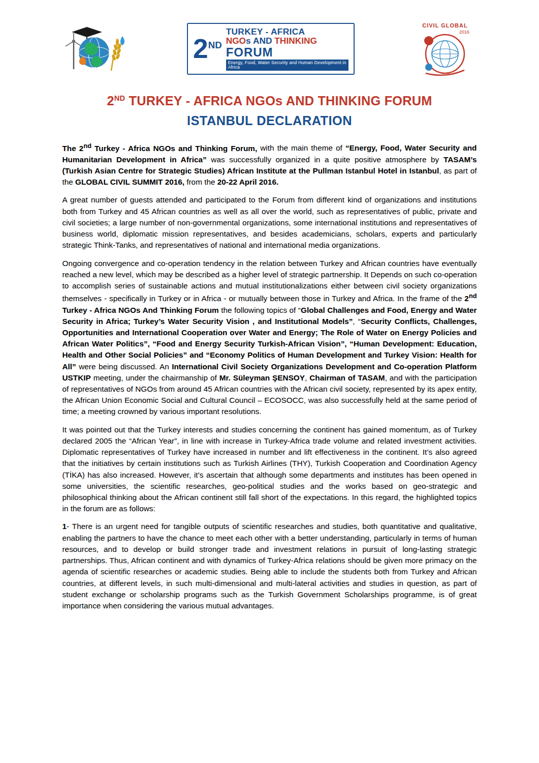2ND
TURKEY - AFRICA
NGOs AND THINKING
FORUM
Energy, Food, Water Security and Human Development in Africa
CIVIL GLOBAL 2016
2ND TURKEY - AFRICA NGOs AND THINKING FORUM
ISTANBUL DECLARATION
The 2nd Turkey - Africa NGOs and Thinking Forum, with the main theme of “Energy, Food, Water Security and Humanitarian Development in Africa” was successfully organized in a quite positive atmosphere by TASAM’s (Turkish Asian Centre for Strategic Studies) African Institute at the Pullman Istanbul Hotel in Istanbul, as part of the GLOBAL CIVIL SUMMIT 2016, from the 20-22 April 2016.
A great number of guests attended and participated to the Forum from different kind of organizations and institutions both from Turkey and 45 African countries as well as all over the world, such as representatives of public, private and civil societies; a large number of non-governmental organizations, some international institutions and representatives of business world, diplomatic mission representatives, and besides academicians, scholars, experts and particularly strategic Think-Tanks, and representatives of national and international media organizations.
Ongoing convergence and co-operation tendency in the relation between Turkey and African countries have eventually reached a new level, which may be described as a higher level of strategic partnership. It Depends on such co-operation to accomplish series of sustainable actions and mutual institutionalizations either between civil society organizations themselves - specifically in Turkey or in Africa - or mutually between those in Turkey and Africa. In the frame of the 2nd Turkey - Africa NGOs And Thinking Forum the following topics of “Global Challenges and Food, Energy and Water Security in Africa; Turkey’s Water Security Vision , and Institutional Models”, “Security Conflicts, Challenges, Opportunities and International Cooperation over Water and Energy; The Role of Water on Energy Policies and African Water Politics”, “Food and Energy Security Turkish-African Vision”, “Human Development: Education, Health and Other Social Policies” and “Economy Politics of Human Development and Turkey Vision: Health for All” were being discussed. An International Civil Society Organizations Development and Co-operation Platform USTKIP meeting, under the chairmanship of Mr. Süleyman ŞENSOY, Chairman of TASAM, and with the participation of representatives of NGOs from around 45 African countries with the African civil society, represented by its apex entity, the African Union Economic Social and Cultural Council – ECOSOCC, was also successfully held at the same period of time; a meeting crowned by various important resolutions.
It was pointed out that the Turkey interests and studies concerning the continent has gained momentum, as of Turkey declared 2005 the “African Year”, in line with increase in Turkey-Africa trade volume and related investment activities. Diplomatic representatives of Turkey have increased in number and lift effectiveness in the continent. It’s also agreed that the initiatives by certain institutions such as Turkish Airlines (THY), Turkish Cooperation and Coordination Agency (TİKA) has also increased. However, it’s ascertain that although some departments and institutes has been opened in some universities, the scientific researches, geo-political studies and the works based on geo-strategic and philosophical thinking about the African continent still fall short of the expectations. In this regard, the highlighted topics in the forum are as follows:
1- There is an urgent need for tangible outputs of scientific researches and studies, both quantitative and qualitative, enabling the partners to have the chance to meet each other with a better understanding, particularly in terms of human resources, and to develop or build stronger trade and investment relations in pursuit of long-lasting strategic partnerships. Thus, African continent and with dynamics of Turkey-Africa relations should be given more primacy on the agenda of scientific researches or academic studies. Being able to include the students both from Turkey and African countries, at different levels, in such multi-dimensional and multi-lateral activities and studies in question, as part of student exchange or scholarship programs such as the Turkish Government Scholarships programme, is of great importance when considering the various mutual advantages.